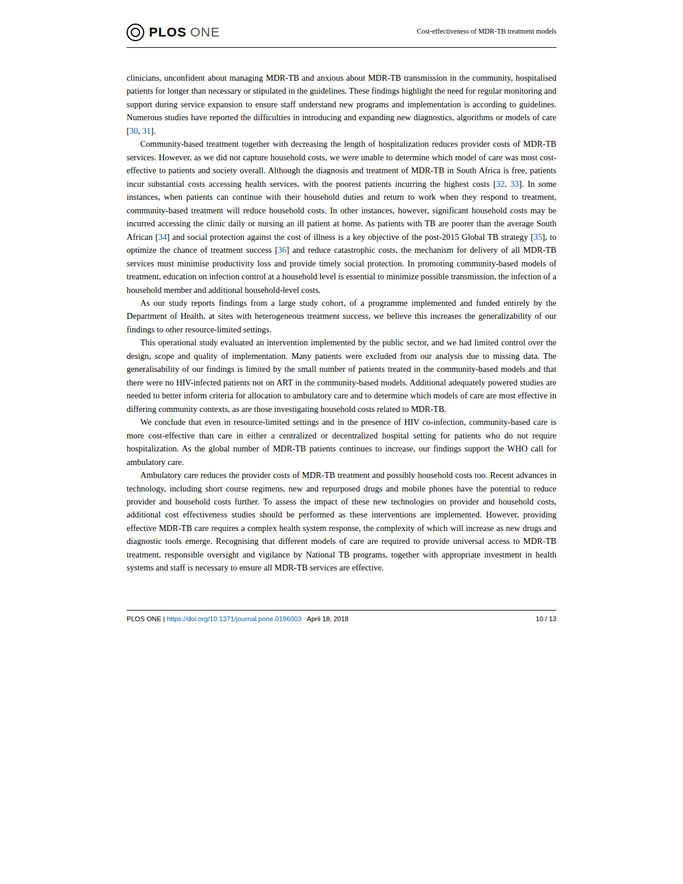PLOS ONE
Cost-effectiveness of MDR-TB treatment models
clinicians, unconfident about managing MDR-TB and anxious about MDR-TB transmission in the community, hospitalised patients for longer than necessary or stipulated in the guidelines. These findings highlight the need for regular monitoring and support during service expansion to ensure staff understand new programs and implementation is according to guidelines. Numerous studies have reported the difficulties in introducing and expanding new diagnostics, algorithms or models of care [30, 31].
Community-based treatment together with decreasing the length of hospitalization reduces provider costs of MDR-TB services. However, as we did not capture household costs, we were unable to determine which model of care was most cost-effective to patients and society overall. Although the diagnosis and treatment of MDR-TB in South Africa is free, patients incur substantial costs accessing health services, with the poorest patients incurring the highest costs [32, 33]. In some instances, when patients can continue with their household duties and return to work when they respond to treatment, community-based treatment will reduce household costs. In other instances, however, significant household costs may be incurred accessing the clinic daily or nursing an ill patient at home. As patients with TB are poorer than the average South African [34] and social protection against the cost of illness is a key objective of the post-2015 Global TB strategy [35], to optimize the chance of treatment success [36] and reduce catastrophic costs, the mechanism for delivery of all MDR-TB services must minimise productivity loss and provide timely social protection. In promoting community-based models of treatment, education on infection control at a household level is essential to minimize possible transmission, the infection of a household member and additional household-level costs.
As our study reports findings from a large study cohort, of a programme implemented and funded entirely by the Department of Health, at sites with heterogeneous treatment success, we believe this increases the generalizability of our findings to other resource-limited settings.
This operational study evaluated an intervention implemented by the public sector, and we had limited control over the design, scope and quality of implementation. Many patients were excluded from our analysis due to missing data. The generalisability of our findings is limited by the small number of patients treated in the community-based models and that there were no HIV-infected patients not on ART in the community-based models. Additional adequately powered studies are needed to better inform criteria for allocation to ambulatory care and to determine which models of care are most effective in differing community contexts, as are those investigating household costs related to MDR-TB.
We conclude that even in resource-limited settings and in the presence of HIV co-infection, community-based care is more cost-effective than care in either a centralized or decentralized hospital setting for patients who do not require hospitalization. As the global number of MDR-TB patients continues to increase, our findings support the WHO call for ambulatory care.
Ambulatory care reduces the provider costs of MDR-TB treatment and possibly household costs too. Recent advances in technology, including short course regimens, new and repurposed drugs and mobile phones have the potential to reduce provider and household costs further. To assess the impact of these new technologies on provider and household costs, additional cost effectiveness studies should be performed as these interventions are implemented. However, providing effective MDR-TB care requires a complex health system response, the complexity of which will increase as new drugs and diagnostic tools emerge. Recognising that different models of care are required to provide universal access to MDR-TB treatment, responsible oversight and vigilance by National TB programs, together with appropriate investment in health systems and staff is necessary to ensure all MDR-TB services are effective.
PLOS ONE | https://doi.org/10.1371/journal.pone.0196003 April 18, 2018
10 / 13